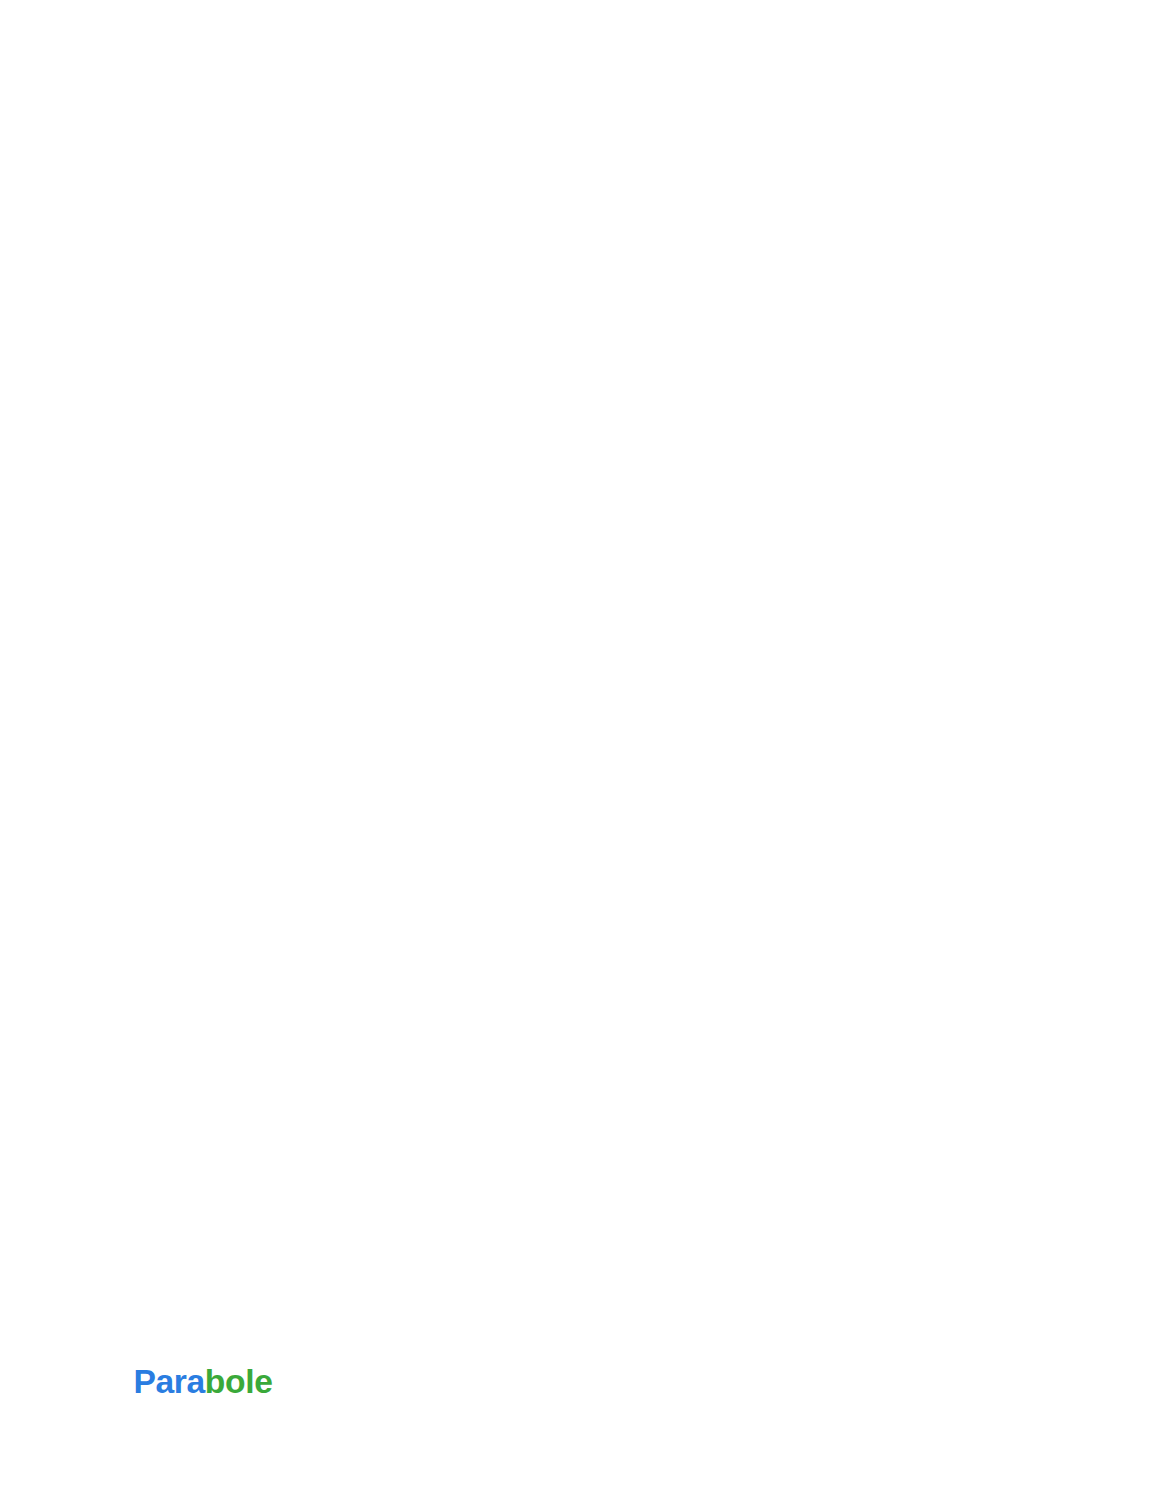Para bole